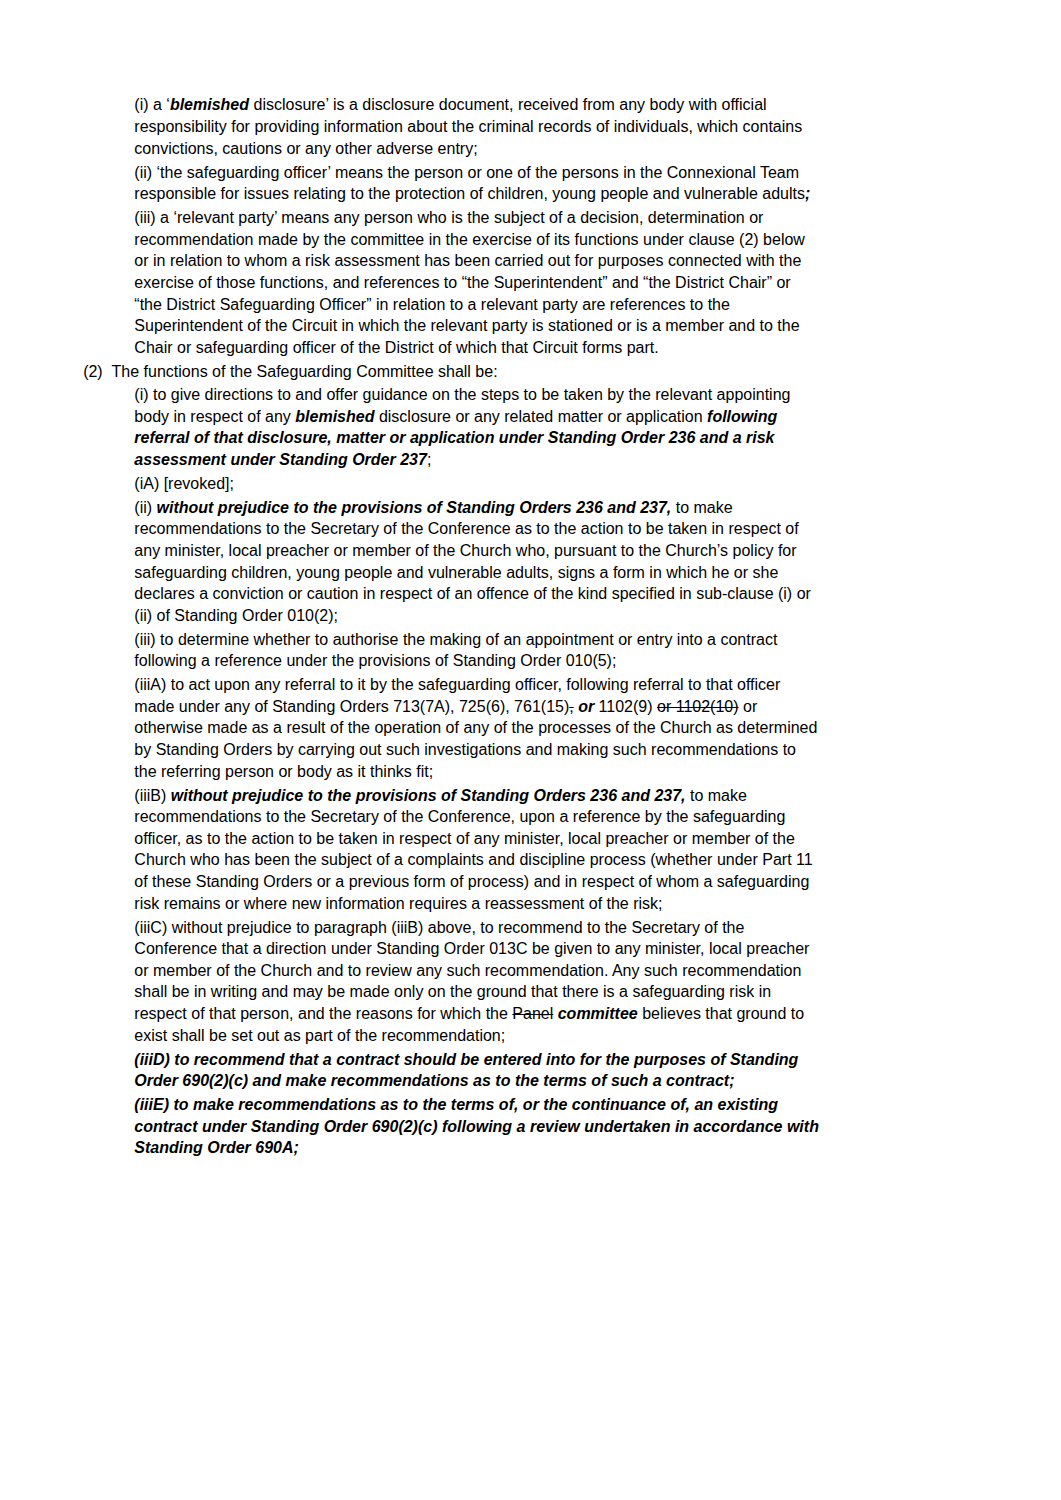(i) a ‘blemished disclosure’ is a disclosure document, received from any body with official responsibility for providing information about the criminal records of individuals, which contains convictions, cautions or any other adverse entry;
(ii) ‘the safeguarding officer’ means the person or one of the persons in the Connexional Team responsible for issues relating to the protection of children, young people and vulnerable adults;
(iii) a ‘relevant party’ means any person who is the subject of a decision, determination or recommendation made by the committee in the exercise of its functions under clause (2) below or in relation to whom a risk assessment has been carried out for purposes connected with the exercise of those functions, and references to “the Superintendent” and “the District Chair” or “the District Safeguarding Officer” in relation to a relevant party are references to the Superintendent of the Circuit in which the relevant party is stationed or is a member and to the Chair or safeguarding officer of the District of which that Circuit forms part.
(2) The functions of the Safeguarding Committee shall be:
(i) to give directions to and offer guidance on the steps to be taken by the relevant appointing body in respect of any blemished disclosure or any related matter or application following referral of that disclosure, matter or application under Standing Order 236 and a risk assessment under Standing Order 237;
(iA) [revoked];
(ii) without prejudice to the provisions of Standing Orders 236 and 237, to make recommendations to the Secretary of the Conference as to the action to be taken in respect of any minister, local preacher or member of the Church who, pursuant to the Church’s policy for safeguarding children, young people and vulnerable adults, signs a form in which he or she declares a conviction or caution in respect of an offence of the kind specified in sub-clause (i) or (ii) of Standing Order 010(2);
(iii) to determine whether to authorise the making of an appointment or entry into a contract following a reference under the provisions of Standing Order 010(5);
(iiiA) to act upon any referral to it by the safeguarding officer, following referral to that officer made under any of Standing Orders 713(7A), 725(6), 761(15), or 1102(9) or 1102(10) or otherwise made as a result of the operation of any of the processes of the Church as determined by Standing Orders by carrying out such investigations and making such recommendations to the referring person or body as it thinks fit;
(iiiB) without prejudice to the provisions of Standing Orders 236 and 237, to make recommendations to the Secretary of the Conference, upon a reference by the safeguarding officer, as to the action to be taken in respect of any minister, local preacher or member of the Church who has been the subject of a complaints and discipline process (whether under Part 11 of these Standing Orders or a previous form of process) and in respect of whom a safeguarding risk remains or where new information requires a reassessment of the risk;
(iiiC) without prejudice to paragraph (iiiB) above, to recommend to the Secretary of the Conference that a direction under Standing Order 013C be given to any minister, local preacher or member of the Church and to review any such recommendation. Any such recommendation shall be in writing and may be made only on the ground that there is a safeguarding risk in respect of that person, and the reasons for which the Panel committee believes that ground to exist shall be set out as part of the recommendation;
(iiiD) to recommend that a contract should be entered into for the purposes of Standing Order 690(2)(c) and make recommendations as to the terms of such a contract;
(iiiE) to make recommendations as to the terms of, or the continuance of, an existing contract under Standing Order 690(2)(c) following a review undertaken in accordance with Standing Order 690A;